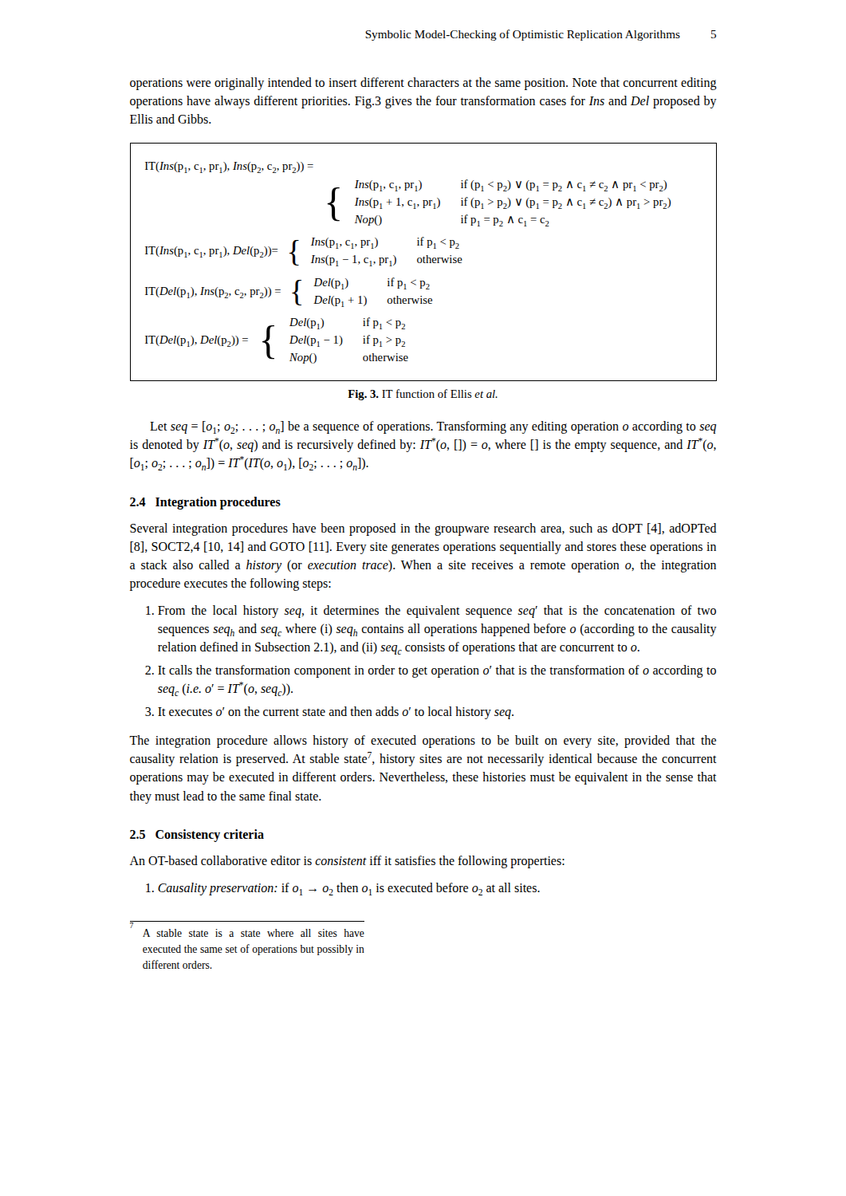Symbolic Model-Checking of Optimistic Replication Algorithms5
operations were originally intended to insert different characters at the same position. Note that concurrent editing operations have always different priorities. Fig.3 gives the four transformation cases for Ins and Del proposed by Ellis and Gibbs.
| IT( Ins (p 1 , c 1 , pr 1 ), Ins (p 2 , c 2 , pr 2 )) = | | |
| | { | / Ins (p 1 , c 1 , pr 1 ) / if (p 1 < p 2 ) ∨ (p 1 = p 2 ∧ c 1 ≠ c 2 ∧ pr 1 < pr 2 ) / / Ins (p 1 + 1, c 1 , pr 1 ) / if (p 1 > p 2 ) ∨ (p 1 = p 2 ∧ c 1 ≠ c 2 ) ∧ pr 1 > pr 2 ) / / Nop () / if p 1 = p 2 ∧ c 1 = c 2 / |
| IT( Ins (p 1 , c 1 , pr 1 ), Del (p 2 ))= | { | / Ins (p 1 , c 1 , pr 1 ) / if p 1 < p 2 / / Ins (p 1 − 1, c 1 , pr 1 ) / otherwise / |
| IT( Del (p 1 ), Ins (p 2 , c 2 , pr 2 )) = | { | / Del (p 1 ) / if p 1 < p 2 / / Del (p 1 + 1) / otherwise / |
| IT( Del (p 1 ), Del (p 2 )) = | { | / Del (p 1 ) / if p 1 < p 2 / / Del (p 1 − 1) / if p 1 > p 2 / / Nop () / otherwise / |
Fig. 3. IT function of Ellis et al.
Let seq = [o1; o2; . . . ; on] be a sequence of operations. Transforming any editing operation o according to seq is denoted by IT*(o, seq) and is recursively defined by: IT*(o, []) = o, where [] is the empty sequence, and IT*(o, [o1; o2; . . . ; on]) = IT*(IT(o, o1), [o2; . . . ; on]).
2.4 Integration procedures
Several integration procedures have been proposed in the groupware research area, such as dOPT [4], adOPTed [8], SOCT2,4 [10, 14] and GOTO [11]. Every site generates operations sequentially and stores these operations in a stack also called a history (or execution trace). When a site receives a remote operation o, the integration procedure executes the following steps:
From the local history seq, it determines the equivalent sequence seq′ that is the concatenation of two sequences seqh and seqc where (i) seqh contains all operations happened before o (according to the causality relation defined in Subsection 2.1), and (ii) seqc consists of operations that are concurrent to o.
It calls the transformation component in order to get operation o′ that is the transformation of o according to seqc (i.e. o′ = IT*(o, seqc)).
It executes o′ on the current state and then adds o′ to local history seq.
The integration procedure allows history of executed operations to be built on every site, provided that the causality relation is preserved. At stable state7, history sites are not necessarily identical because the concurrent operations may be executed in different orders. Nevertheless, these histories must be equivalent in the sense that they must lead to the same final state.
2.5 Consistency criteria
An OT-based collaborative editor is consistent iff it satisfies the following properties:
Causality preservation: if o1 → o2 then o1 is executed before o2 at all sites.
7 A stable state is a state where all sites have executed the same set of operations but possibly in different orders.